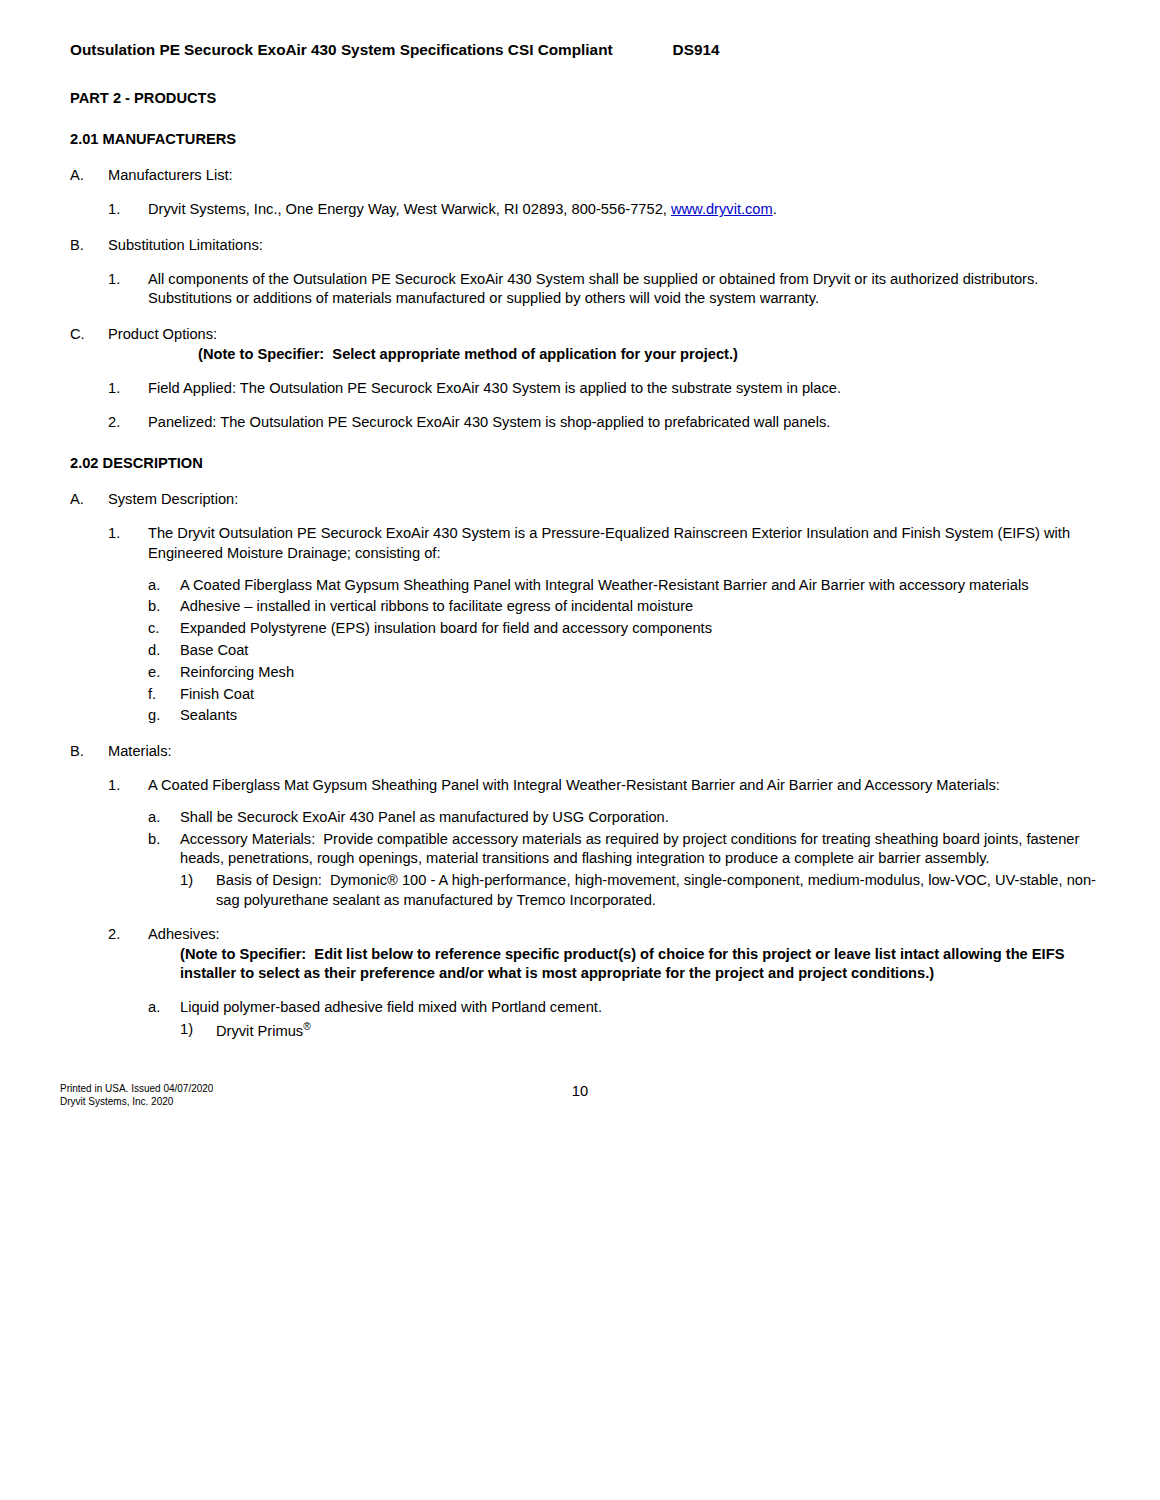Outsulation PE Securock ExoAir 430 System Specifications CSI CompliantDS914
PART 2 - PRODUCTS
2.01 MANUFACTURERS
A. Manufacturers List:
1. Dryvit Systems, Inc., One Energy Way, West Warwick, RI 02893, 800-556-7752, www.dryvit.com.
B. Substitution Limitations:
1. All components of the Outsulation PE Securock ExoAir 430 System shall be supplied or obtained from Dryvit or its authorized distributors. Substitutions or additions of materials manufactured or supplied by others will void the system warranty.
C. Product Options:
(Note to Specifier: Select appropriate method of application for your project.)
1. Field Applied: The Outsulation PE Securock ExoAir 430 System is applied to the substrate system in place.
2. Panelized: The Outsulation PE Securock ExoAir 430 System is shop-applied to prefabricated wall panels.
2.02 DESCRIPTION
A. System Description:
1. The Dryvit Outsulation PE Securock ExoAir 430 System is a Pressure-Equalized Rainscreen Exterior Insulation and Finish System (EIFS) with Engineered Moisture Drainage; consisting of:
a. A Coated Fiberglass Mat Gypsum Sheathing Panel with Integral Weather-Resistant Barrier and Air Barrier with accessory materials
b. Adhesive – installed in vertical ribbons to facilitate egress of incidental moisture
c. Expanded Polystyrene (EPS) insulation board for field and accessory components
d. Base Coat
e. Reinforcing Mesh
f. Finish Coat
g. Sealants
B. Materials:
1. A Coated Fiberglass Mat Gypsum Sheathing Panel with Integral Weather-Resistant Barrier and Air Barrier and Accessory Materials:
a. Shall be Securock ExoAir 430 Panel as manufactured by USG Corporation.
b. Accessory Materials: Provide compatible accessory materials as required by project conditions for treating sheathing board joints, fastener heads, penetrations, rough openings, material transitions and flashing integration to produce a complete air barrier assembly.
1) Basis of Design: Dymonic® 100 - A high-performance, high-movement, single-component, medium-modulus, low-VOC, UV-stable, non-sag polyurethane sealant as manufactured by Tremco Incorporated.
2. Adhesives:
(Note to Specifier: Edit list below to reference specific product(s) of choice for this project or leave list intact allowing the EIFS installer to select as their preference and/or what is most appropriate for the project and project conditions.)
a. Liquid polymer-based adhesive field mixed with Portland cement.
1) Dryvit Primus®
Printed in USA. Issued 04/07/2020
Dryvit Systems, Inc. 2020 10